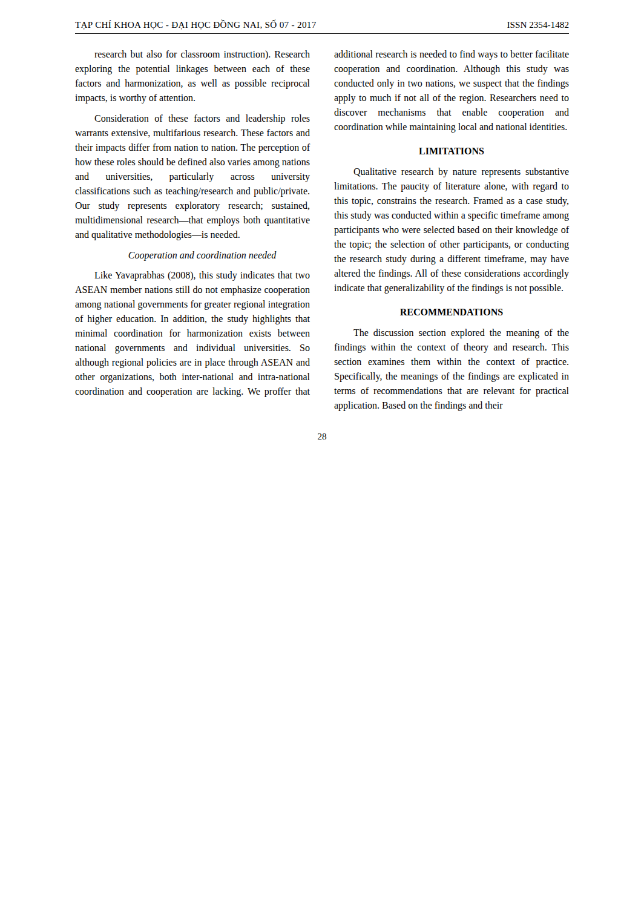TẠP CHÍ KHOA HỌC - ĐẠI HỌC ĐỒNG NAI, SỐ 07 - 2017 ISSN 2354-1482
research but also for classroom instruction). Research exploring the potential linkages between each of these factors and harmonization, as well as possible reciprocal impacts, is worthy of attention.
Consideration of these factors and leadership roles warrants extensive, multifarious research. These factors and their impacts differ from nation to nation. The perception of how these roles should be defined also varies among nations and universities, particularly across university classifications such as teaching/research and public/private. Our study represents exploratory research; sustained, multidimensional research—that employs both quantitative and qualitative methodologies—is needed.
Cooperation and coordination needed
Like Yavaprabhas (2008), this study indicates that two ASEAN member nations still do not emphasize cooperation among national governments for greater regional integration of higher education. In addition, the study highlights that minimal coordination for harmonization exists between national governments and individual universities. So although regional policies are in place through ASEAN and other organizations, both inter-national and intra-national coordination and cooperation are lacking. We proffer that additional research is needed to find ways to better facilitate cooperation and coordination. Although this study was conducted only in two nations, we suspect that the findings apply to much if not all of the region. Researchers need to discover mechanisms that enable cooperation and coordination while maintaining local and national identities.
LIMITATIONS
Qualitative research by nature represents substantive limitations. The paucity of literature alone, with regard to this topic, constrains the research. Framed as a case study, this study was conducted within a specific timeframe among participants who were selected based on their knowledge of the topic; the selection of other participants, or conducting the research study during a different timeframe, may have altered the findings. All of these considerations accordingly indicate that generalizability of the findings is not possible.
RECOMMENDATIONS
The discussion section explored the meaning of the findings within the context of theory and research. This section examines them within the context of practice. Specifically, the meanings of the findings are explicated in terms of recommendations that are relevant for practical application. Based on the findings and their
28